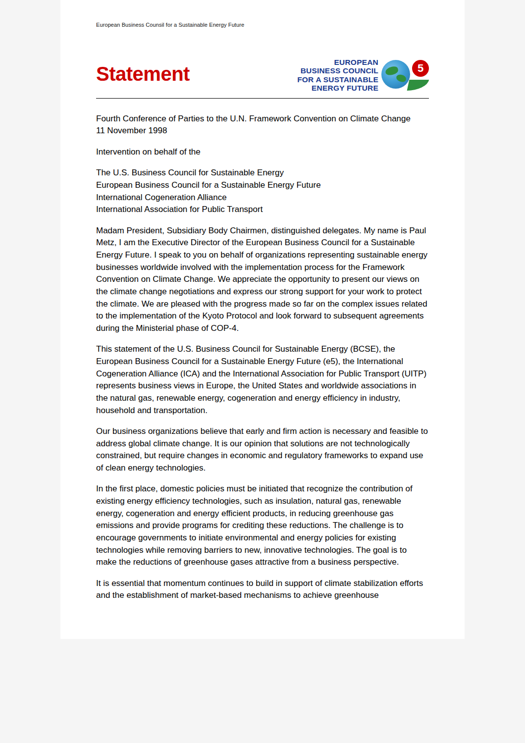European Business Counsil for a Sustainable Energy Future
Statement
EUROPEAN
BUSINESS COUNCIL
FOR A SUSTAINABLE
ENERGY FUTURE
5
Fourth Conference of Parties to the U.N. Framework Convention on Climate Change
11 November 1998
Intervention on behalf of the
The U.S. Business Council for Sustainable Energy
European Business Council for a Sustainable Energy Future
International Cogeneration Alliance
International Association for Public Transport
Madam President, Subsidiary Body Chairmen, distinguished delegates. My name is Paul Metz, I am the Executive Director of the European Business Council for a Sustainable Energy Future. I speak to you on behalf of organizations representing sustainable energy businesses worldwide involved with the implementation process for the Framework Convention on Climate Change. We appreciate the opportunity to present our views on the climate change negotiations and express our strong support for your work to protect the climate. We are pleased with the progress made so far on the complex issues related to the implementation of the Kyoto Protocol and look forward to subsequent agreements during the Ministerial phase of COP-4.
This statement of the U.S. Business Council for Sustainable Energy (BCSE), the European Business Council for a Sustainable Energy Future (e5), the International Cogeneration Alliance (ICA) and the International Association for Public Transport (UITP) represents business views in Europe, the United States and worldwide associations in the natural gas, renewable energy, cogeneration and energy efficiency in industry, household and transportation.
Our business organizations believe that early and firm action is necessary and feasible to address global climate change. It is our opinion that solutions are not technologically constrained, but require changes in economic and regulatory frameworks to expand use of clean energy technologies.
In the first place, domestic policies must be initiated that recognize the contribution of existing energy efficiency technologies, such as insulation, natural gas, renewable energy, cogeneration and energy efficient products, in reducing greenhouse gas emissions and provide programs for crediting these reductions. The challenge is to encourage governments to initiate environmental and energy policies for existing technologies while removing barriers to new, innovative technologies. The goal is to make the reductions of greenhouse gases attractive from a business perspective.
It is essential that momentum continues to build in support of climate stabilization efforts and the establishment of market-based mechanisms to achieve greenhouse